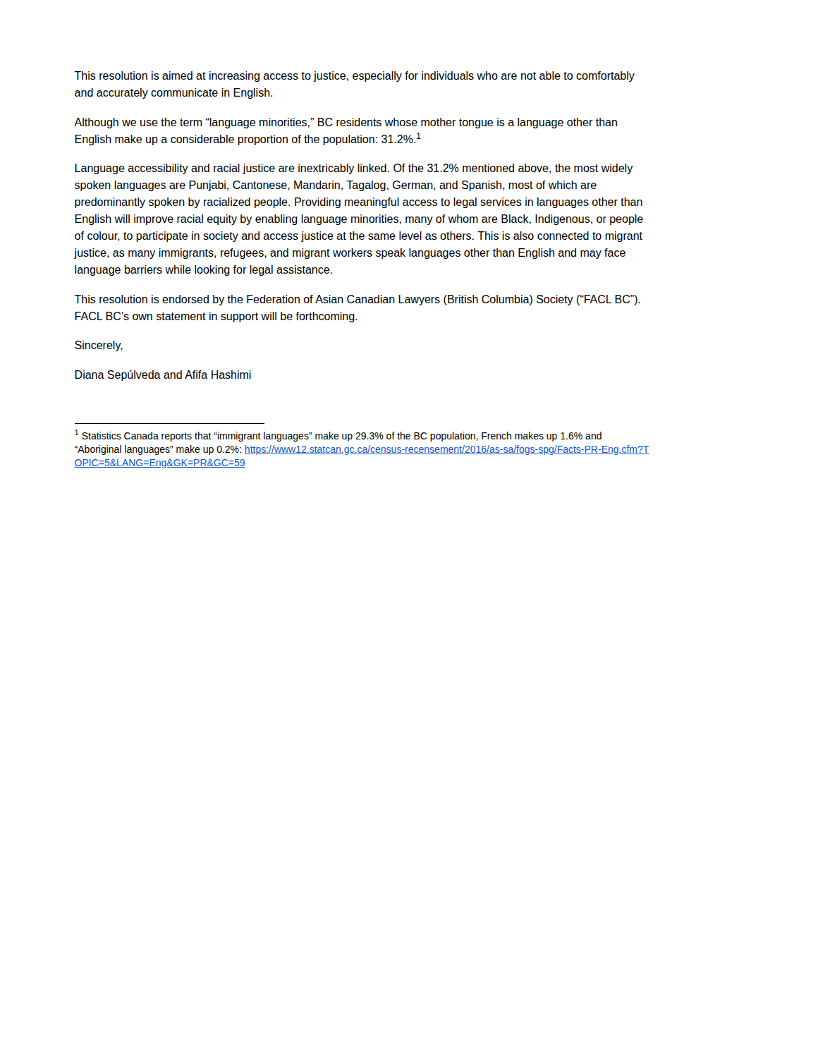This resolution is aimed at increasing access to justice, especially for individuals who are not able to comfortably and accurately communicate in English.
Although we use the term “language minorities,” BC residents whose mother tongue is a language other than English make up a considerable proportion of the population: 31.2%.1
Language accessibility and racial justice are inextricably linked. Of the 31.2% mentioned above, the most widely spoken languages are Punjabi, Cantonese, Mandarin, Tagalog, German, and Spanish, most of which are predominantly spoken by racialized people. Providing meaningful access to legal services in languages other than English will improve racial equity by enabling language minorities, many of whom are Black, Indigenous, or people of colour, to participate in society and access justice at the same level as others. This is also connected to migrant justice, as many immigrants, refugees, and migrant workers speak languages other than English and may face language barriers while looking for legal assistance.
This resolution is endorsed by the Federation of Asian Canadian Lawyers (British Columbia) Society (“FACL BC”). FACL BC’s own statement in support will be forthcoming.
Sincerely,
Diana Sepúlveda and Afifa Hashimi
1 Statistics Canada reports that “immigrant languages” make up 29.3% of the BC population, French makes up 1.6% and “Aboriginal languages” make up 0.2%: https://www12.statcan.gc.ca/census-recensement/2016/as-sa/fogs-spg/Facts-PR-Eng.cfm?TOPIC=5&LANG=Eng&GK=PR&GC=59